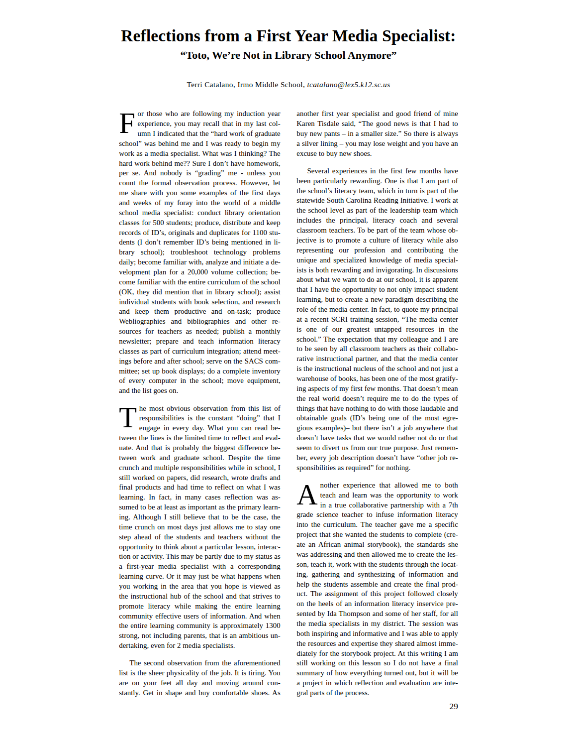Reflections from a First Year Media Specialist:
“Toto, We’re Not in Library School Anymore”
Terri Catalano, Irmo Middle School, tcatalano@lex5.k12.sc.us
For those who are following my induction year experience, you may recall that in my last column I indicated that the “hard work of graduate school” was behind me and I was ready to begin my work as a media specialist. What was I thinking? The hard work behind me?? Sure I don’t have homework, per se. And nobody is “grading” me - unless you count the formal observation process. However, let me share with you some examples of the first days and weeks of my foray into the world of a middle school media specialist: conduct library orientation classes for 500 students; produce, distribute and keep records of ID’s, originals and duplicates for 1100 students (I don’t remember ID’s being mentioned in library school); troubleshoot technology problems daily; become familiar with, analyze and initiate a development plan for a 20,000 volume collection; become familiar with the entire curriculum of the school (OK, they did mention that in library school); assist individual students with book selection, and research and keep them productive and on-task; produce Webliographies and bibliographies and other resources for teachers as needed; publish a monthly newsletter; prepare and teach information literacy classes as part of curriculum integration; attend meetings before and after school; serve on the SACS committee; set up book displays; do a complete inventory of every computer in the school; move equipment, and the list goes on.
The most obvious observation from this list of responsibilities is the constant “doing” that I engage in every day. What you can read between the lines is the limited time to reflect and evaluate. And that is probably the biggest difference between work and graduate school. Despite the time crunch and multiple responsibilities while in school, I still worked on papers, did research, wrote drafts and final products and had time to reflect on what I was learning. In fact, in many cases reflection was assumed to be at least as important as the primary learning. Although I still believe that to be the case, the time crunch on most days just allows me to stay one step ahead of the students and teachers without the opportunity to think about a particular lesson, interaction or activity. This may be partly due to my status as a first-year media specialist with a corresponding learning curve. Or it may just be what happens when you working in the area that you hope is viewed as the instructional hub of the school and that strives to promote literacy while making the entire learning community effective users of information. And when the entire learning community is approximately 1300 strong, not including parents, that is an ambitious undertaking, even for 2 media specialists.
The second observation from the aforementioned list is the sheer physicality of the job. It is tiring. You are on your feet all day and moving around constantly. Get in shape and buy comfortable shoes. As another first year specialist and good friend of mine Karen Tisdale said, “The good news is that I had to buy new pants – in a smaller size.” So there is always a silver lining – you may lose weight and you have an excuse to buy new shoes.
Several experiences in the first few months have been particularly rewarding. One is that I am part of the school’s literacy team, which in turn is part of the statewide South Carolina Reading Initiative. I work at the school level as part of the leadership team which includes the principal, literacy coach and several classroom teachers. To be part of the team whose objective is to promote a culture of literacy while also representing our profession and contributing the unique and specialized knowledge of media specialists is both rewarding and invigorating. In discussions about what we want to do at our school, it is apparent that I have the opportunity to not only impact student learning, but to create a new paradigm describing the role of the media center. In fact, to quote my principal at a recent SCRI training session, “The media center is one of our greatest untapped resources in the school.” The expectation that my colleague and I are to be seen by all classroom teachers as their collaborative instructional partner, and that the media center is the instructional nucleus of the school and not just a warehouse of books, has been one of the most gratifying aspects of my first few months. That doesn’t mean the real world doesn’t require me to do the types of things that have nothing to do with those laudable and obtainable goals (ID’s being one of the most egregious examples)– but there isn’t a job anywhere that doesn’t have tasks that we would rather not do or that seem to divert us from our true purpose. Just remember, every job description doesn’t have “other job responsibilities as required” for nothing.
Another experience that allowed me to both teach and learn was the opportunity to work in a true collaborative partnership with a 7th grade science teacher to infuse information literacy into the curriculum. The teacher gave me a specific project that she wanted the students to complete (create an African animal storybook), the standards she was addressing and then allowed me to create the lesson, teach it, work with the students through the locating, gathering and synthesizing of information and help the students assemble and create the final product. The assignment of this project followed closely on the heels of an information literacy inservice presented by Ida Thompson and some of her staff, for all the media specialists in my district. The session was both inspiring and informative and I was able to apply the resources and expertise they shared almost immediately for the storybook project. At this writing I am still working on this lesson so I do not have a final summary of how everything turned out, but it will be a project in which reflection and evaluation are integral parts of the process.
29